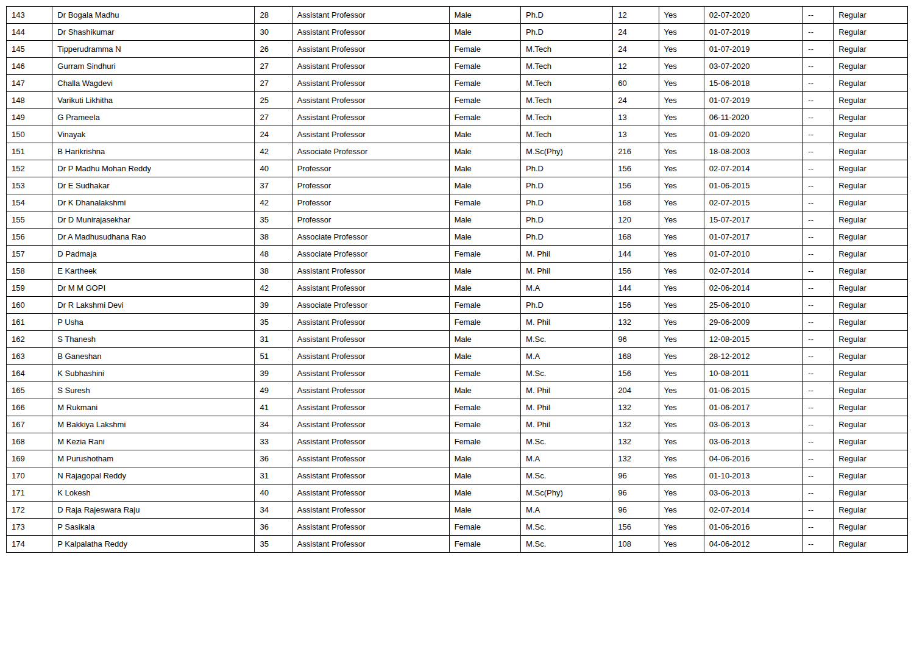| 143 | Dr Bogala Madhu | 28 | Assistant Professor | Male | Ph.D | 12 | Yes | 02-07-2020 | -- | Regular |
| 144 | Dr Shashikumar | 30 | Assistant Professor | Male | Ph.D | 24 | Yes | 01-07-2019 | -- | Regular |
| 145 | Tipperudramma N | 26 | Assistant Professor | Female | M.Tech | 24 | Yes | 01-07-2019 | -- | Regular |
| 146 | Gurram Sindhuri | 27 | Assistant Professor | Female | M.Tech | 12 | Yes | 03-07-2020 | -- | Regular |
| 147 | Challa Wagdevi | 27 | Assistant Professor | Female | M.Tech | 60 | Yes | 15-06-2018 | -- | Regular |
| 148 | Varikuti Likhitha | 25 | Assistant Professor | Female | M.Tech | 24 | Yes | 01-07-2019 | -- | Regular |
| 149 | G Prameela | 27 | Assistant Professor | Female | M.Tech | 13 | Yes | 06-11-2020 | -- | Regular |
| 150 | Vinayak | 24 | Assistant Professor | Male | M.Tech | 13 | Yes | 01-09-2020 | -- | Regular |
| 151 | B Harikrishna | 42 | Associate Professor | Male | M.Sc(Phy) | 216 | Yes | 18-08-2003 | -- | Regular |
| 152 | Dr P Madhu Mohan Reddy | 40 | Professor | Male | Ph.D | 156 | Yes | 02-07-2014 | -- | Regular |
| 153 | Dr E Sudhakar | 37 | Professor | Male | Ph.D | 156 | Yes | 01-06-2015 | -- | Regular |
| 154 | Dr K Dhanalakshmi | 42 | Professor | Female | Ph.D | 168 | Yes | 02-07-2015 | -- | Regular |
| 155 | Dr D Munirajasekhar | 35 | Professor | Male | Ph.D | 120 | Yes | 15-07-2017 | -- | Regular |
| 156 | Dr A Madhusudhana Rao | 38 | Associate Professor | Male | Ph.D | 168 | Yes | 01-07-2017 | -- | Regular |
| 157 | D Padmaja | 48 | Associate Professor | Female | M. Phil | 144 | Yes | 01-07-2010 | -- | Regular |
| 158 | E Kartheek | 38 | Assistant Professor | Male | M. Phil | 156 | Yes | 02-07-2014 | -- | Regular |
| 159 | Dr M M GOPI | 42 | Assistant Professor | Male | M.A | 144 | Yes | 02-06-2014 | -- | Regular |
| 160 | Dr R Lakshmi Devi | 39 | Associate Professor | Female | Ph.D | 156 | Yes | 25-06-2010 | -- | Regular |
| 161 | P Usha | 35 | Assistant Professor | Female | M. Phil | 132 | Yes | 29-06-2009 | -- | Regular |
| 162 | S Thanesh | 31 | Assistant Professor | Male | M.Sc. | 96 | Yes | 12-08-2015 | -- | Regular |
| 163 | B Ganeshan | 51 | Assistant Professor | Male | M.A | 168 | Yes | 28-12-2012 | -- | Regular |
| 164 | K Subhashini | 39 | Assistant Professor | Female | M.Sc. | 156 | Yes | 10-08-2011 | -- | Regular |
| 165 | S Suresh | 49 | Assistant Professor | Male | M. Phil | 204 | Yes | 01-06-2015 | -- | Regular |
| 166 | M Rukmani | 41 | Assistant Professor | Female | M. Phil | 132 | Yes | 01-06-2017 | -- | Regular |
| 167 | M Bakkiya Lakshmi | 34 | Assistant Professor | Female | M. Phil | 132 | Yes | 03-06-2013 | -- | Regular |
| 168 | M Kezia Rani | 33 | Assistant Professor | Female | M.Sc. | 132 | Yes | 03-06-2013 | -- | Regular |
| 169 | M Purushotham | 36 | Assistant Professor | Male | M.A | 132 | Yes | 04-06-2016 | -- | Regular |
| 170 | N Rajagopal Reddy | 31 | Assistant Professor | Male | M.Sc. | 96 | Yes | 01-10-2013 | -- | Regular |
| 171 | K Lokesh | 40 | Assistant Professor | Male | M.Sc(Phy) | 96 | Yes | 03-06-2013 | -- | Regular |
| 172 | D Raja Rajeswara Raju | 34 | Assistant Professor | Male | M.A | 96 | Yes | 02-07-2014 | -- | Regular |
| 173 | P Sasikala | 36 | Assistant Professor | Female | M.Sc. | 156 | Yes | 01-06-2016 | -- | Regular |
| 174 | P Kalpalatha Reddy | 35 | Assistant Professor | Female | M.Sc. | 108 | Yes | 04-06-2012 | -- | Regular |